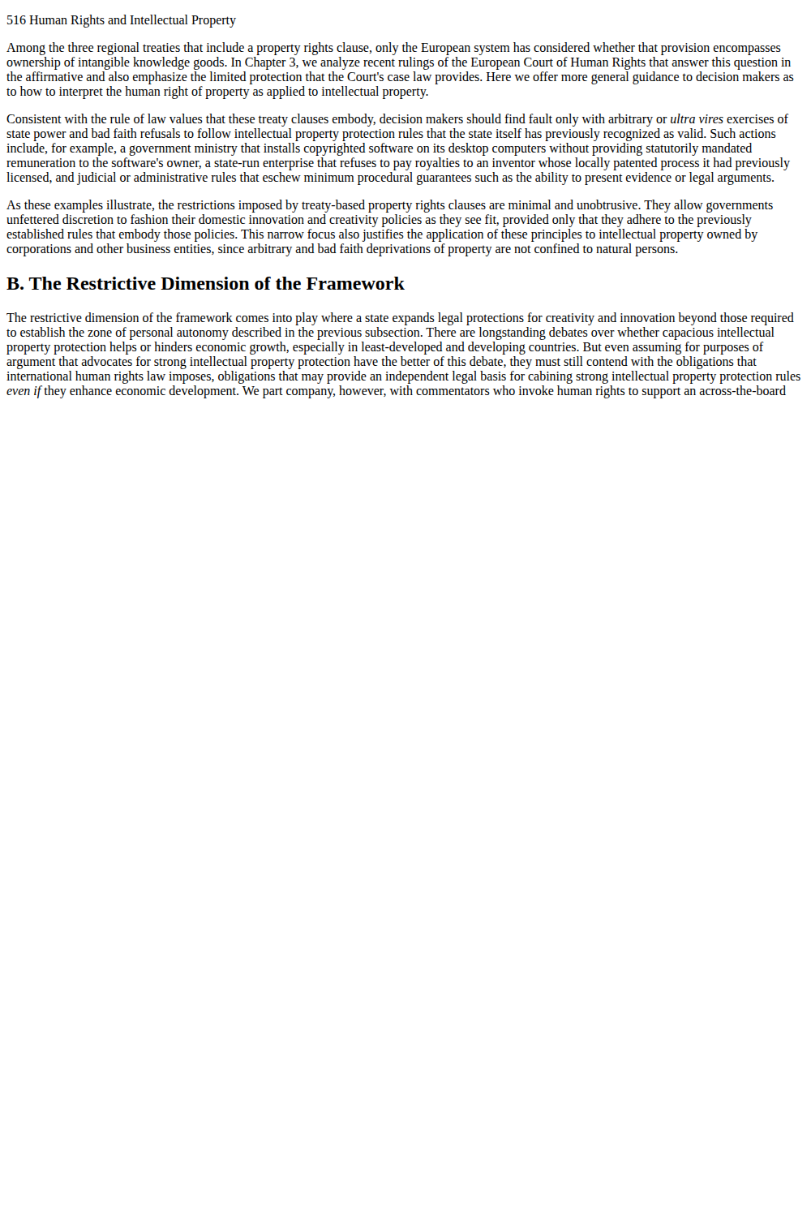516 Human Rights and Intellectual Property
Among the three regional treaties that include a property rights clause, only the European system has considered whether that provision encompasses ownership of intangible knowledge goods. In Chapter 3, we analyze recent rulings of the European Court of Human Rights that answer this question in the affirmative and also emphasize the limited protection that the Court's case law provides. Here we offer more general guidance to decision makers as to how to interpret the human right of property as applied to intellectual property.
Consistent with the rule of law values that these treaty clauses embody, decision makers should find fault only with arbitrary or ultra vires exercises of state power and bad faith refusals to follow intellectual property protection rules that the state itself has previously recognized as valid. Such actions include, for example, a government ministry that installs copyrighted software on its desktop computers without providing statutorily mandated remuneration to the software's owner, a state-run enterprise that refuses to pay royalties to an inventor whose locally patented process it had previously licensed, and judicial or administrative rules that eschew minimum procedural guarantees such as the ability to present evidence or legal arguments.
As these examples illustrate, the restrictions imposed by treaty-based property rights clauses are minimal and unobtrusive. They allow governments unfettered discretion to fashion their domestic innovation and creativity policies as they see fit, provided only that they adhere to the previously established rules that embody those policies. This narrow focus also justifies the application of these principles to intellectual property owned by corporations and other business entities, since arbitrary and bad faith deprivations of property are not confined to natural persons.
B. The Restrictive Dimension of the Framework
The restrictive dimension of the framework comes into play where a state expands legal protections for creativity and innovation beyond those required to establish the zone of personal autonomy described in the previous subsection. There are longstanding debates over whether capacious intellectual property protection helps or hinders economic growth, especially in least-developed and developing countries. But even assuming for purposes of argument that advocates for strong intellectual property protection have the better of this debate, they must still contend with the obligations that international human rights law imposes, obligations that may provide an independent legal basis for cabining strong intellectual property protection rules even if they enhance economic development. We part company, however, with commentators who invoke human rights to support an across-the-board